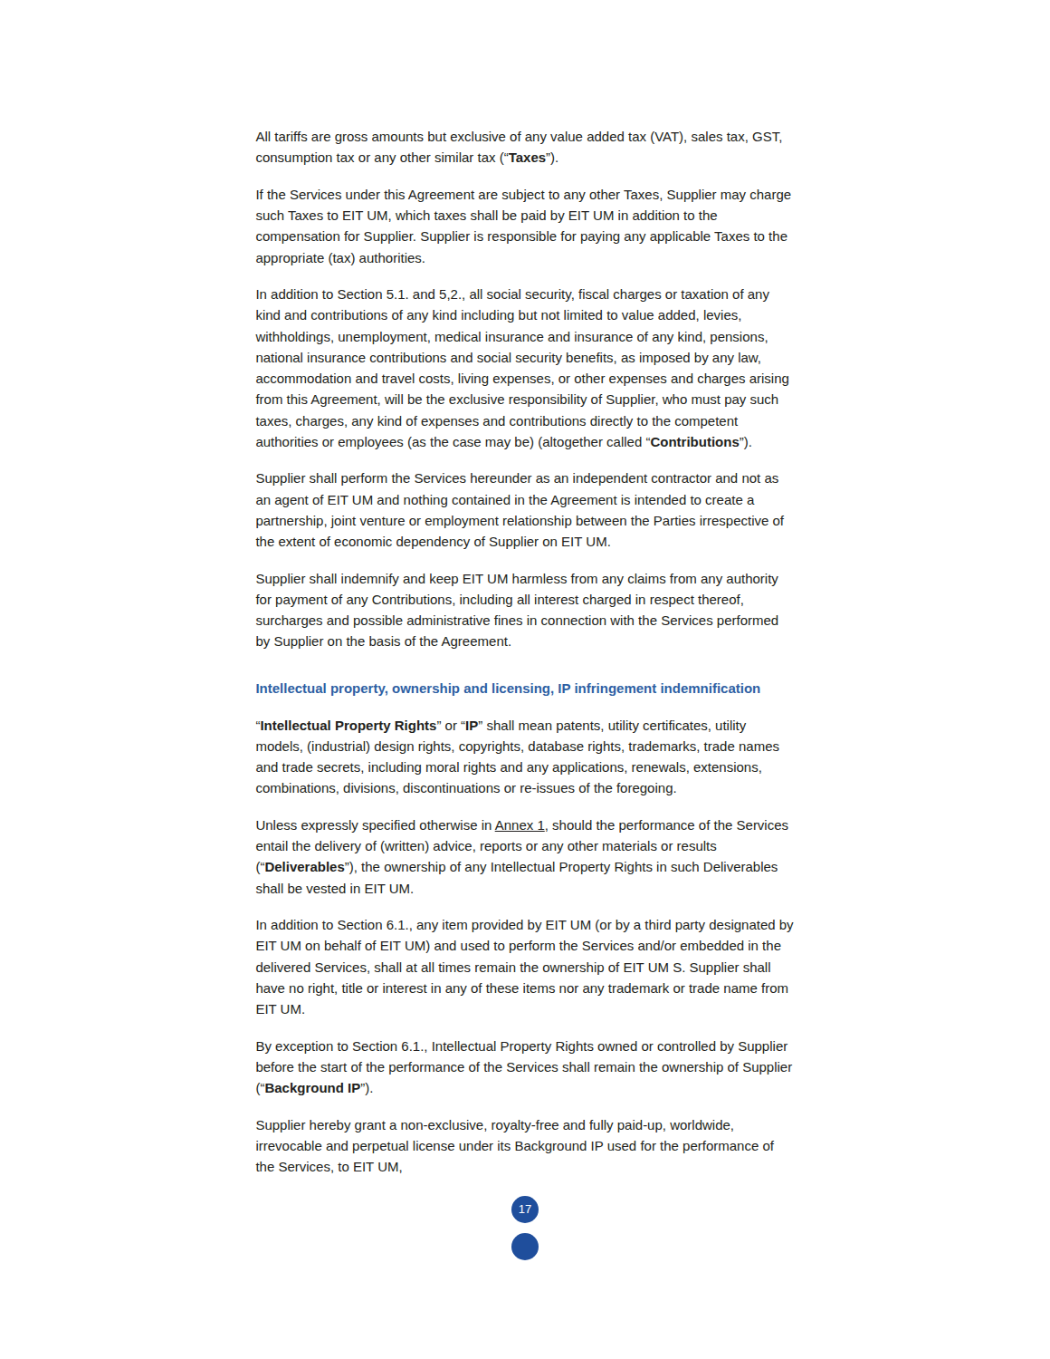All tariffs are gross amounts but exclusive of any value added tax (VAT), sales tax, GST, consumption tax or any other similar tax (“Taxes”).
If the Services under this Agreement are subject to any other Taxes, Supplier may charge such Taxes to EIT UM, which taxes shall be paid by EIT UM in addition to the compensation for Supplier. Supplier is responsible for paying any applicable Taxes to the appropriate (tax) authorities.
In addition to Section 5.1. and 5,2., all social security, fiscal charges or taxation of any kind and contributions of any kind including but not limited to value added, levies, withholdings, unemployment, medical insurance and insurance of any kind, pensions, national insurance contributions and social security benefits, as imposed by any law, accommodation and travel costs, living expenses, or other expenses and charges arising from this Agreement, will be the exclusive responsibility of Supplier, who must pay such taxes, charges, any kind of expenses and contributions directly to the competent authorities or employees (as the case may be) (altogether called “Contributions”).
Supplier shall perform the Services hereunder as an independent contractor and not as an agent of EIT UM and nothing contained in the Agreement is intended to create a partnership, joint venture or employment relationship between the Parties irrespective of the extent of economic dependency of Supplier on EIT UM.
Supplier shall indemnify and keep EIT UM harmless from any claims from any authority for payment of any Contributions, including all interest charged in respect thereof, surcharges and possible administrative fines in connection with the Services performed by Supplier on the basis of the Agreement.
Intellectual property, ownership and licensing, IP infringement indemnification
“Intellectual Property Rights” or “IP” shall mean patents, utility certificates, utility models, (industrial) design rights, copyrights, database rights, trademarks, trade names and trade secrets, including moral rights and any applications, renewals, extensions, combinations, divisions, discontinuations or re-issues of the foregoing.
Unless expressly specified otherwise in Annex 1, should the performance of the Services entail the delivery of (written) advice, reports or any other materials or results (“Deliverables”), the ownership of any Intellectual Property Rights in such Deliverables shall be vested in EIT UM.
In addition to Section 6.1., any item provided by EIT UM (or by a third party designated by EIT UM on behalf of EIT UM) and used to perform the Services and/or embedded in the delivered Services, shall at all times remain the ownership of EIT UM S. Supplier shall have no right, title or interest in any of these items nor any trademark or trade name from EIT UM.
By exception to Section 6.1., Intellectual Property Rights owned or controlled by Supplier before the start of the performance of the Services shall remain the ownership of Supplier (“Background IP”).
Supplier hereby grant a non-exclusive, royalty-free and fully paid-up, worldwide, irrevocable and perpetual license under its Background IP used for the performance of the Services, to EIT UM,
17